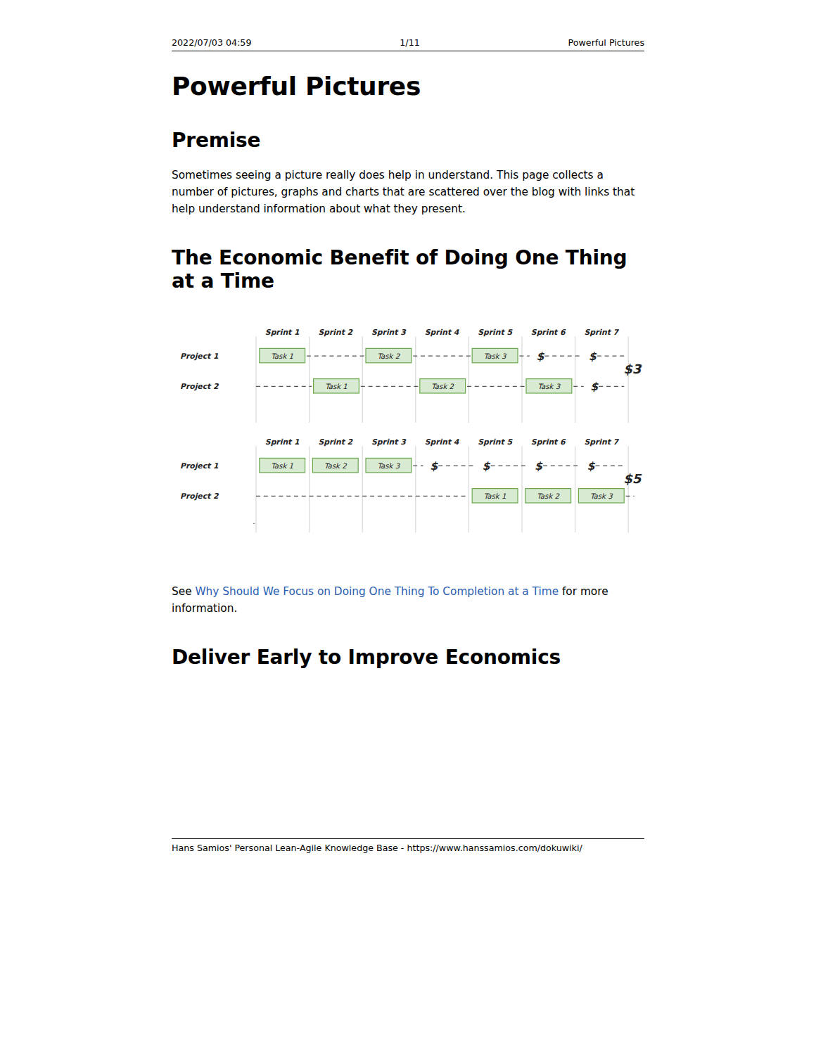2022/07/03 04:59 1/11 Powerful Pictures
Powerful Pictures
Premise
Sometimes seeing a picture really does help in understand. This page collects a number of pictures, graphs and charts that are scattered over the blog with links that help understand information about what they present.
The Economic Benefit of Doing One Thing at a Time
Sprint 1 Sprint 2 Sprint 3 Sprint 4 Sprint 5 Sprint 6 Sprint 7 Project 1 Task 1 Task 2 Task 3 $ $ Project 2 Task 1 Task 2 Task 3 $ $3 Sprint 1 Sprint 2 Sprint 3 Sprint 4 Sprint 5 Sprint 6 Sprint 7 Project 1 Task 1 Task 2 Task 3 $ $ $ $ Project 2 Task 1 Task 2 Task 3 $5 .
See Why Should We Focus on Doing One Thing To Completion at a Time for more information.
Deliver Early to Improve Economics
Hans Samios' Personal Lean-Agile Knowledge Base - https://www.hanssamios.com/dokuwiki/